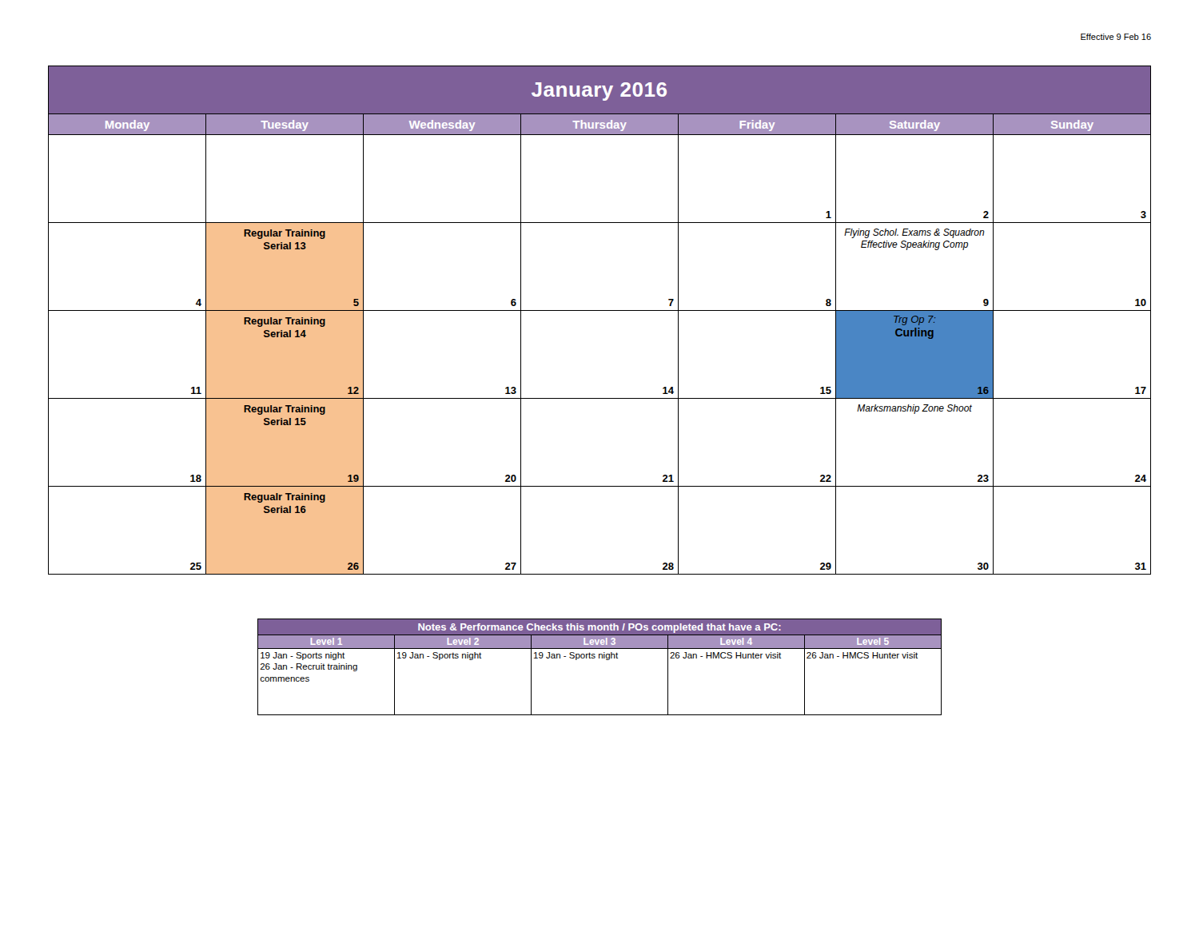Effective 9 Feb 16
| January 2016 |
| --- |
| Monday | Tuesday | Wednesday | Thursday | Friday | Saturday | Sunday |
| | | | | 1 | 2 | 3 |
| 4 | Regular Training Serial 13 5 | 6 | 7 | 8 | Flying Schol. Exams & Squadron Effective Speaking Comp 9 | 10 |
| 11 | Regular Training Serial 14 12 | 13 | 14 | 15 | Trg Op 7: Curling 16 | 17 |
| 18 | Regular Training Serial 15 19 | 20 | 21 | 22 | Marksmanship Zone Shoot 23 | 24 |
| 25 | Regualr Training Serial 16 26 | 27 | 28 | 29 | 30 | 31 |
| Notes & Performance Checks this month / POs completed that have a PC: |
| --- |
| Level 1 | Level 2 | Level 3 | Level 4 | Level 5 |
| 19 Jan - Sports night 26 Jan - Recruit training commences | 19 Jan - Sports night | 19 Jan - Sports night | 26 Jan - HMCS Hunter visit | 26 Jan - HMCS Hunter visit |